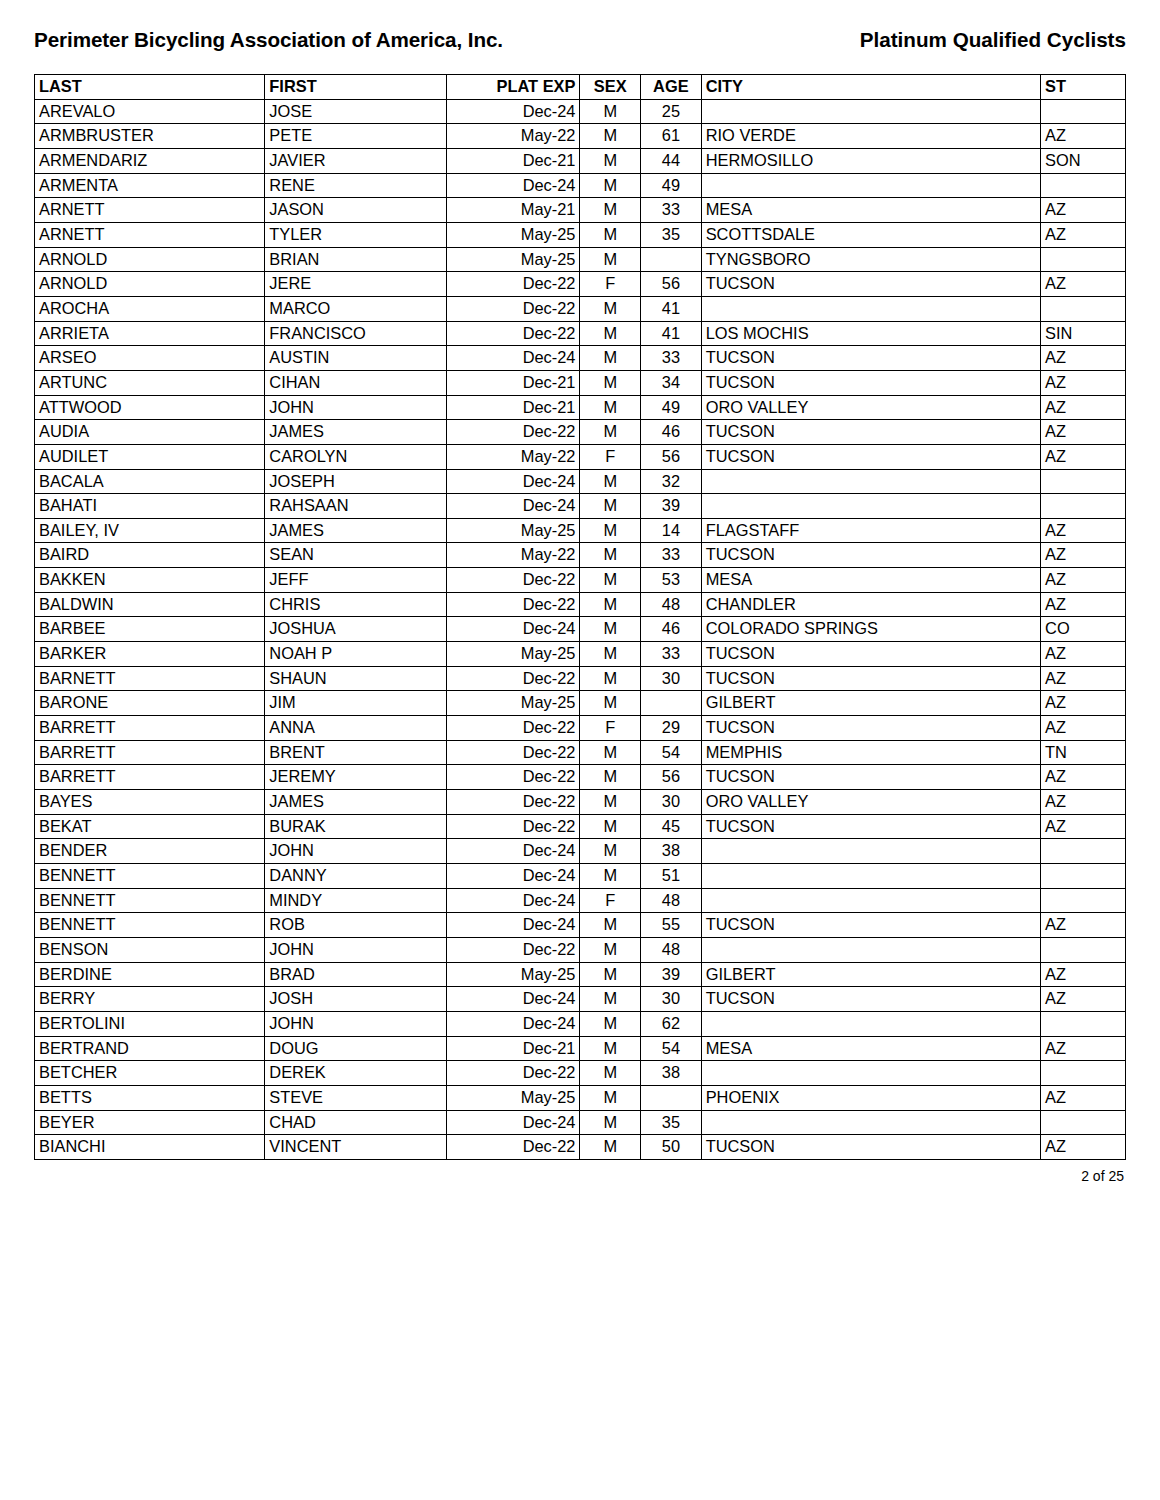Perimeter Bicycling Association of America, Inc.
Platinum Qualified Cyclists
| LAST | FIRST | PLAT EXP | SEX | AGE | CITY | ST |
| --- | --- | --- | --- | --- | --- | --- |
| AREVALO | JOSE | Dec-24 | M | 25 | | |
| ARMBRUSTER | PETE | May-22 | M | 61 | RIO VERDE | AZ |
| ARMENDARIZ | JAVIER | Dec-21 | M | 44 | HERMOSILLO | SON |
| ARMENTA | RENE | Dec-24 | M | 49 | | |
| ARNETT | JASON | May-21 | M | 33 | MESA | AZ |
| ARNETT | TYLER | May-25 | M | 35 | SCOTTSDALE | AZ |
| ARNOLD | BRIAN | May-25 | M | | TYNGSBORO | |
| ARNOLD | JERE | Dec-22 | F | 56 | TUCSON | AZ |
| AROCHA | MARCO | Dec-22 | M | 41 | | |
| ARRIETA | FRANCISCO | Dec-22 | M | 41 | LOS MOCHIS | SIN |
| ARSEO | AUSTIN | Dec-24 | M | 33 | TUCSON | AZ |
| ARTUNC | CIHAN | Dec-21 | M | 34 | TUCSON | AZ |
| ATTWOOD | JOHN | Dec-21 | M | 49 | ORO VALLEY | AZ |
| AUDIA | JAMES | Dec-22 | M | 46 | TUCSON | AZ |
| AUDILET | CAROLYN | May-22 | F | 56 | TUCSON | AZ |
| BACALA | JOSEPH | Dec-24 | M | 32 | | |
| BAHATI | RAHSAAN | Dec-24 | M | 39 | | |
| BAILEY, IV | JAMES | May-25 | M | 14 | FLAGSTAFF | AZ |
| BAIRD | SEAN | May-22 | M | 33 | TUCSON | AZ |
| BAKKEN | JEFF | Dec-22 | M | 53 | MESA | AZ |
| BALDWIN | CHRIS | Dec-22 | M | 48 | CHANDLER | AZ |
| BARBEE | JOSHUA | Dec-24 | M | 46 | COLORADO SPRINGS | CO |
| BARKER | NOAH P | May-25 | M | 33 | TUCSON | AZ |
| BARNETT | SHAUN | Dec-22 | M | 30 | TUCSON | AZ |
| BARONE | JIM | May-25 | M | | GILBERT | AZ |
| BARRETT | ANNA | Dec-22 | F | 29 | TUCSON | AZ |
| BARRETT | BRENT | Dec-22 | M | 54 | MEMPHIS | TN |
| BARRETT | JEREMY | Dec-22 | M | 56 | TUCSON | AZ |
| BAYES | JAMES | Dec-22 | M | 30 | ORO VALLEY | AZ |
| BEKAT | BURAK | Dec-22 | M | 45 | TUCSON | AZ |
| BENDER | JOHN | Dec-24 | M | 38 | | |
| BENNETT | DANNY | Dec-24 | M | 51 | | |
| BENNETT | MINDY | Dec-24 | F | 48 | | |
| BENNETT | ROB | Dec-24 | M | 55 | TUCSON | AZ |
| BENSON | JOHN | Dec-22 | M | 48 | | |
| BERDINE | BRAD | May-25 | M | 39 | GILBERT | AZ |
| BERRY | JOSH | Dec-24 | M | 30 | TUCSON | AZ |
| BERTOLINI | JOHN | Dec-24 | M | 62 | | |
| BERTRAND | DOUG | Dec-21 | M | 54 | MESA | AZ |
| BETCHER | DEREK | Dec-22 | M | 38 | | |
| BETTS | STEVE | May-25 | M | | PHOENIX | AZ |
| BEYER | CHAD | Dec-24 | M | 35 | | |
| BIANCHI | VINCENT | Dec-22 | M | 50 | TUCSON | AZ |
2 of 25